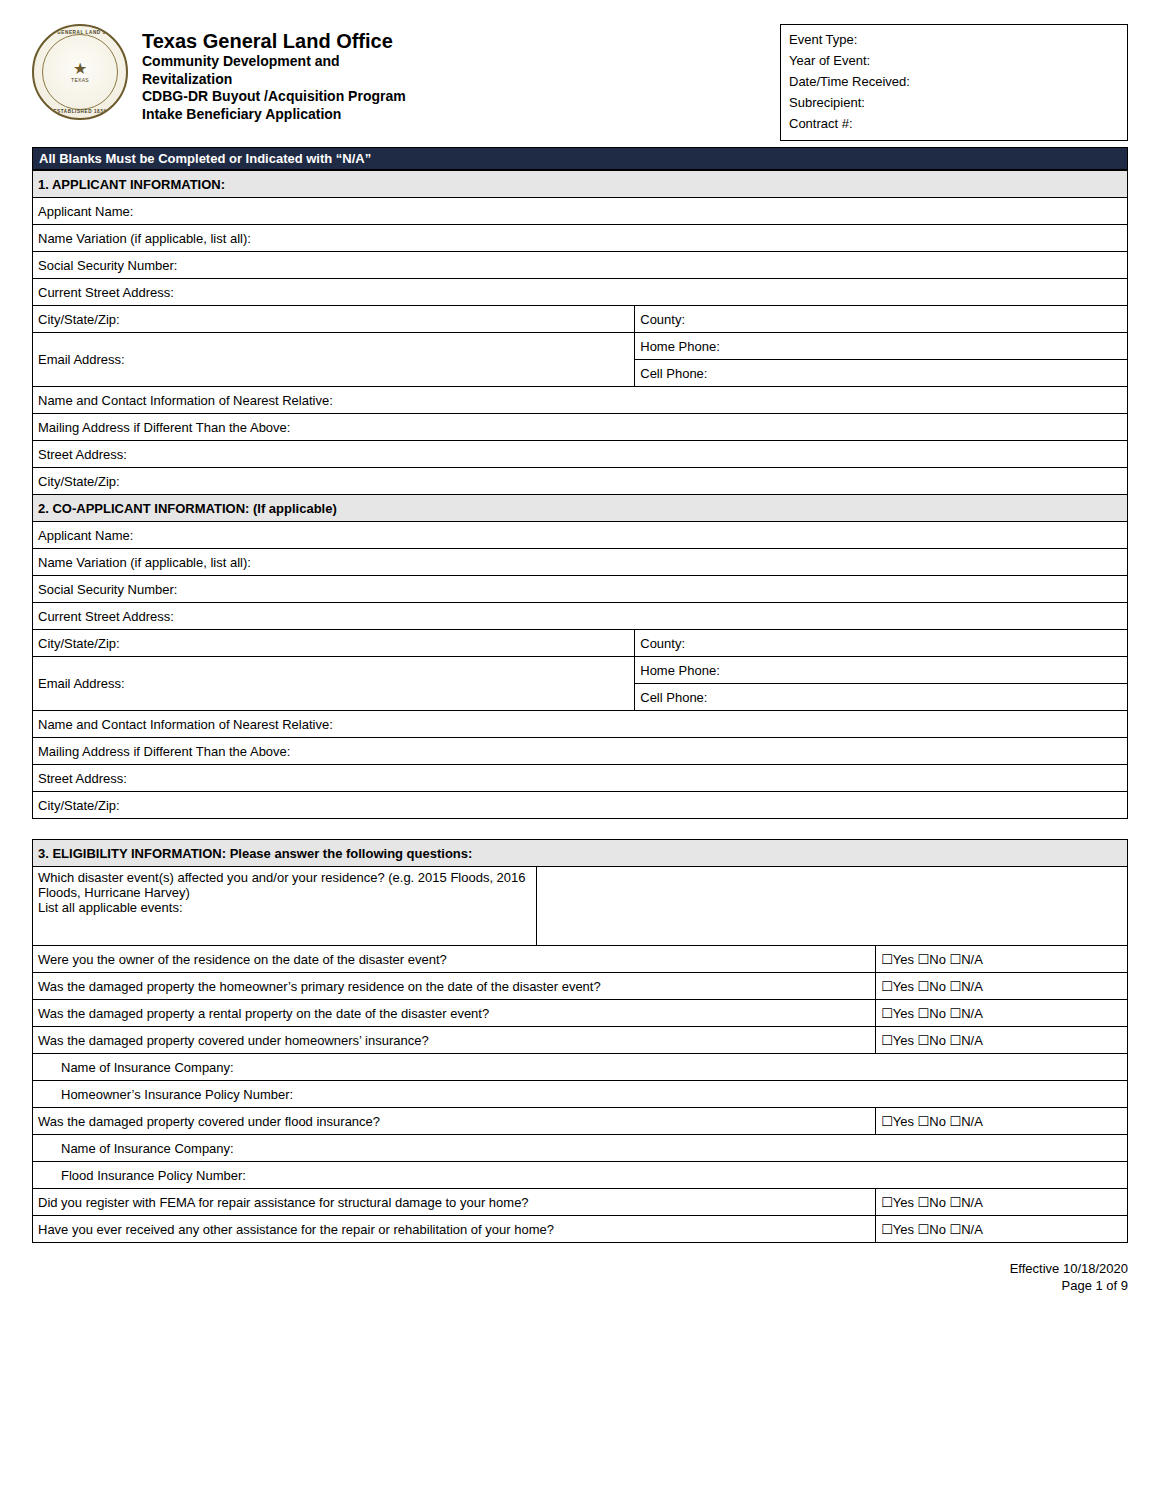TEXAS GENERAL LAND OFFICE
★
TEXAS
ESTABLISHED 1836
Texas General Land Office
Community Development and
Revitalization
CDBG-DR Buyout /Acquisition Program
Intake Beneficiary Application
Event Type:
Year of Event:
Date/Time Received:
Subrecipient:
Contract #:
All Blanks Must be Completed or Indicated with “N/A”
| 1. APPLICANT INFORMATION: |
| Applicant Name: |
| Name Variation (if applicable, list all): |
| Social Security Number: |
| Current Street Address: |
| City/State/Zip: | County: |
| Email Address: | Home Phone: |
| Cell Phone: |
| Name and Contact Information of Nearest Relative: |
| Mailing Address if Different Than the Above: |
| Street Address: |
| City/State/Zip: |
| 2. CO-APPLICANT INFORMATION: (If applicable) |
| Applicant Name: |
| Name Variation (if applicable, list all): |
| Social Security Number: |
| Current Street Address: |
| City/State/Zip: | County: |
| Email Address: | Home Phone: |
| Cell Phone: |
| Name and Contact Information of Nearest Relative: |
| Mailing Address if Different Than the Above: |
| Street Address: |
| City/State/Zip: |
| 3. ELIGIBILITY INFORMATION: Please answer the following questions: |
| Which disaster event(s) affected you and/or your residence? (e.g. 2015 Floods, 2016 Floods, Hurricane Harvey) List all applicable events: | |
| Were you the owner of the residence on the date of the disaster event? | ☐ Yes ☐ No ☐ N/A |
| Was the damaged property the homeowner’s primary residence on the date of the disaster event? | ☐ Yes ☐ No ☐ N/A |
| Was the damaged property a rental property on the date of the disaster event? | ☐ Yes ☐ No ☐ N/A |
| Was the damaged property covered under homeowners’ insurance? | ☐ Yes ☐ No ☐ N/A |
| Name of Insurance Company: |
| Homeowner’s Insurance Policy Number: |
| Was the damaged property covered under flood insurance? | ☐ Yes ☐ No ☐ N/A |
| Name of Insurance Company: |
| Flood Insurance Policy Number: |
| Did you register with FEMA for repair assistance for structural damage to your home? | ☐ Yes ☐ No ☐ N/A |
| Have you ever received any other assistance for the repair or rehabilitation of your home? | ☐ Yes ☐ No ☐ N/A |
Effective 10/18/2020
Page 1 of 9